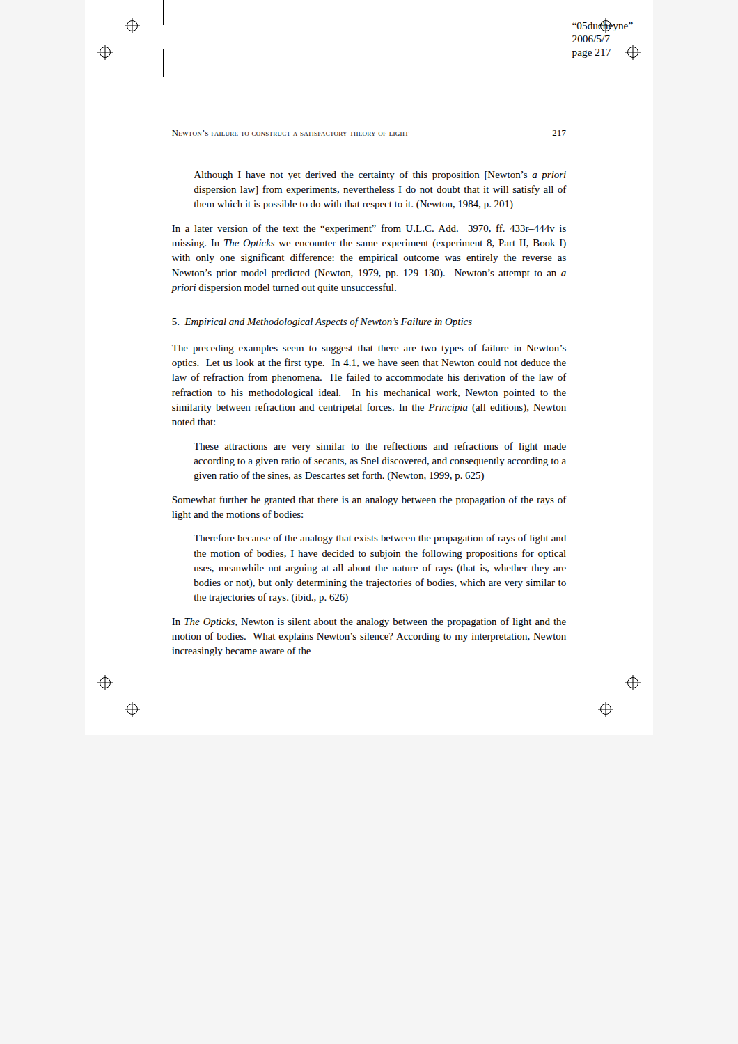“05ducheyne”
2006/5/7
page 217
Newton’s failure to construct a satisfactory theory of light 217
Although I have not yet derived the certainty of this proposition [Newton’s a priori dispersion law] from experiments, nevertheless I do not doubt that it will satisfy all of them which it is possible to do with that respect to it. (Newton, 1984, p. 201)
In a later version of the text the “experiment” from U.L.C. Add. 3970, ff. 433r–444v is missing. In The Opticks we encounter the same experiment (experiment 8, Part II, Book I) with only one significant difference: the empirical outcome was entirely the reverse as Newton’s prior model predicted (Newton, 1979, pp. 129–130). Newton’s attempt to an a priori dispersion model turned out quite unsuccessful.
5. Empirical and Methodological Aspects of Newton’s Failure in Optics
The preceding examples seem to suggest that there are two types of failure in Newton’s optics. Let us look at the first type. In 4.1, we have seen that Newton could not deduce the law of refraction from phenomena. He failed to accommodate his derivation of the law of refraction to his methodological ideal. In his mechanical work, Newton pointed to the similarity between refraction and centripetal forces. In the Principia (all editions), Newton noted that:
These attractions are very similar to the reflections and refractions of light made according to a given ratio of secants, as Snel discovered, and consequently according to a given ratio of the sines, as Descartes set forth. (Newton, 1999, p. 625)
Somewhat further he granted that there is an analogy between the propagation of the rays of light and the motions of bodies:
Therefore because of the analogy that exists between the propagation of rays of light and the motion of bodies, I have decided to subjoin the following propositions for optical uses, meanwhile not arguing at all about the nature of rays (that is, whether they are bodies or not), but only determining the trajectories of bodies, which are very similar to the trajectories of rays. (ibid., p. 626)
In The Opticks, Newton is silent about the analogy between the propagation of light and the motion of bodies. What explains Newton’s silence? According to my interpretation, Newton increasingly became aware of the